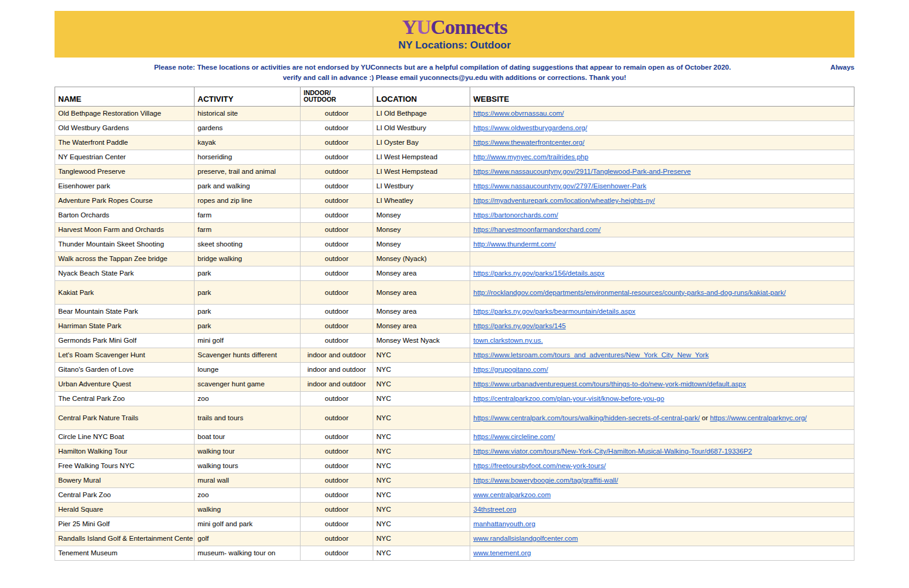YUConnects
NY Locations: Outdoor
Always Please note: These locations or activities are not endorsed by YUConnects but are a helpful compilation of dating suggestions that appear to remain open as of October 2020.
verify and call in advance :) Please email yuconnects@yu.edu with additions or corrections. Thank you!
| NAME | ACTIVITY | INDOOR/ OUTDOOR | LOCATION | WEBSITE |
| --- | --- | --- | --- | --- |
| Old Bethpage Restoration Village | historical site | outdoor | LI Old Bethpage | https://www.obvrnassau.com/ |
| Old Westbury Gardens | gardens | outdoor | LI Old Westbury | https://www.oldwestburygardens.org/ |
| The Waterfront Paddle | kayak | outdoor | LI Oyster Bay | https://www.thewaterfrontcenter.org/ |
| NY Equestrian Center | horseriding | outdoor | LI West Hempstead | http://www.mynyec.com/trailrides.php |
| Tanglewood Preserve | preserve, trail and animal | outdoor | LI West Hempstead | https://www.nassaucountyny.gov/2911/Tanglewood-Park-and-Preserve |
| Eisenhower park | park and walking | outdoor | LI Westbury | https://www.nassaucountyny.gov/2797/Eisenhower-Park |
| Adventure Park Ropes Course | ropes and zip line | outdoor | LI Wheatley | https://myadventurepark.com/location/wheatley-heights-ny/ |
| Barton Orchards | farm | outdoor | Monsey | https://bartonorchards.com/ |
| Harvest Moon Farm and Orchards | farm | outdoor | Monsey | https://harvestmoonfarmandorchard.com/ |
| Thunder Mountain Skeet Shooting | skeet shooting | outdoor | Monsey | http://www.thundermt.com/ |
| Walk across the Tappan Zee bridge | bridge walking | outdoor | Monsey (Nyack) | |
| Nyack Beach State Park | park | outdoor | Monsey area | https://parks.ny.gov/parks/156/details.aspx |
| Kakiat Park | park | outdoor | Monsey area | http://rocklandgov.com/departments/environmental-resources/county-parks-and-dog-runs/kakiat-park/ |
| Bear Mountain State Park | park | outdoor | Monsey area | https://parks.ny.gov/parks/bearmountain/details.aspx |
| Harriman State Park | park | outdoor | Monsey area | https://parks.ny.gov/parks/145 |
| Germonds Park Mini Golf | mini golf | outdoor | Monsey West Nyack | town.clarkstown.ny.us. |
| Let's Roam Scavenger Hunt | Scavenger hunts different | indoor and outdoor | NYC | https://www.letsroam.com/tours_and_adventures/New_York_City_New_York |
| Gitano's Garden of Love | lounge | indoor and outdoor | NYC | https://grupogitano.com/ |
| Urban Adventure Quest | scavenger hunt game | indoor and outdoor | NYC | https://www.urbanadventurequest.com/tours/things-to-do/new-york-midtown/default.aspx |
| The Central Park Zoo | zoo | outdoor | NYC | https://centralparkzoo.com/plan-your-visit/know-before-you-go |
| Central Park Nature Trails | trails and tours | outdoor | NYC | https://www.centralpark.com/tours/walking/hidden-secrets-of-central-park/ or https://www.centralparknyc.org/ |
| Circle Line NYC Boat | boat tour | outdoor | NYC | https://www.circleline.com/ |
| Hamilton Walking Tour | walking tour | outdoor | NYC | https://www.viator.com/tours/New-York-City/Hamilton-Musical-Walking-Tour/d687-19336P2 |
| Free Walking Tours NYC | walking tours | outdoor | NYC | https://freetoursbyfoot.com/new-york-tours/ |
| Bowery Mural | mural wall | outdoor | NYC | https://www.boweryboogie.com/tag/graffiti-wall/ |
| Central Park Zoo | zoo | outdoor | NYC | www.centralparkzoo.com |
| Herald Square | walking | outdoor | NYC | 34thstreet.org |
| Pier 25 Mini Golf | mini golf and park | outdoor | NYC | manhattanyouth.org |
| Randalls Island Golf & Entertainment Cente | golf | outdoor | NYC | www.randallsislandgolfcenter.com |
| Tenement Museum | museum- walking tour on | outdoor | NYC | www.tenement.org |